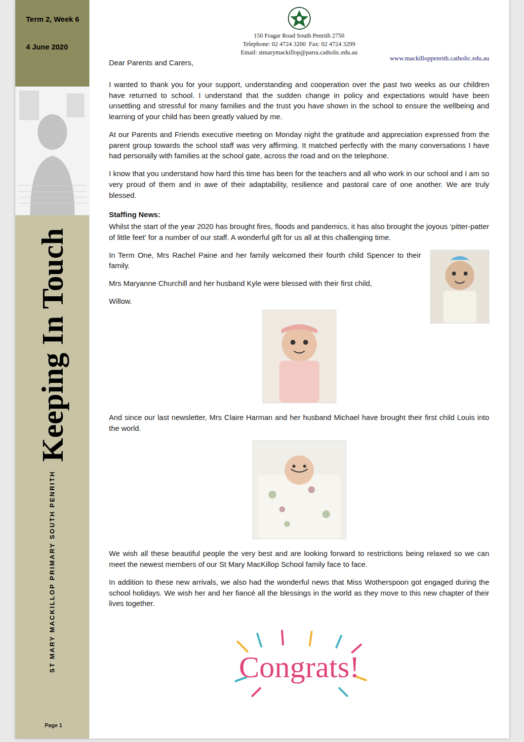Term 2, Week 6
4 June 2020
ST MARY MACKILLOP PRIMARY SOUTH PENRITH Keeping In Touch
150 Fragar Road South Penrith 2750
Telephone: 02 4724 3200 Fax: 02 4724 3299
Email: stmarymackillop@parra.catholic.edu.au
www.mackilloppenrith.catholic.edu.au
Dear Parents and Carers,
I wanted to thank you for your support, understanding and cooperation over the past two weeks as our children have returned to school. I understand that the sudden change in policy and expectations would have been unsettling and stressful for many families and the trust you have shown in the school to ensure the wellbeing and learning of your child has been greatly valued by me.
At our Parents and Friends executive meeting on Monday night the gratitude and appreciation expressed from the parent group towards the school staff was very affirming. It matched perfectly with the many conversations I have had personally with families at the school gate, across the road and on the telephone.
I know that you understand how hard this time has been for the teachers and all who work in our school and I am so very proud of them and in awe of their adaptability, resilience and pastoral care of one another. We are truly blessed.
Staffing News:
Whilst the start of the year 2020 has brought fires, floods and pandemics, it has also brought the joyous ‘pitter-patter of little feet’ for a number of our staff. A wonderful gift for us all at this challenging time.
In Term One, Mrs Rachel Paine and her family welcomed their fourth child Spencer to their family.
Mrs Maryanne Churchill and her husband Kyle were blessed with their first child,
Willow.
And since our last newsletter, Mrs Claire Harman and her husband Michael have brought their first child Louis into the world.
We wish all these beautiful people the very best and are looking forward to restrictions being relaxed so we can meet the newest members of our St Mary MacKillop School family face to face.
In addition to these new arrivals, we also had the wonderful news that Miss Wotherspoon got engaged during the school holidays. We wish her and her fiancé all the blessings in the world as they move to this new chapter of their lives together.
Page 1